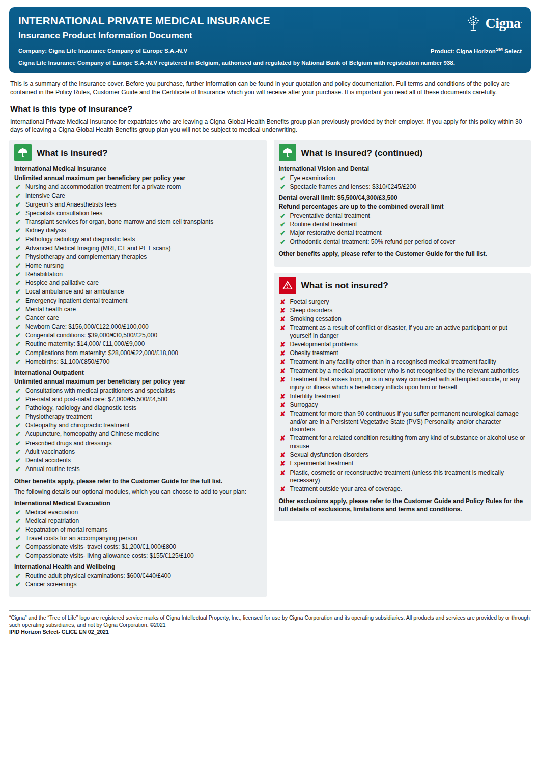Cigna.
INTERNATIONAL PRIVATE MEDICAL INSURANCE
Insurance Product Information Document
Company: Cigna Life Insurance Company of Europe S.A.-N.V
Product: Cigna HorizonSM Select
Cigna Life Insurance Company of Europe S.A.-N.V registered in Belgium, authorised and regulated by National Bank of Belgium with registration number 938.
This is a summary of the insurance cover. Before you purchase, further information can be found in your quotation and policy documentation. Full terms and conditions of the policy are contained in the Policy Rules, Customer Guide and the Certificate of Insurance which you will receive after your purchase. It is important you read all of these documents carefully.
What is this type of insurance?
International Private Medical Insurance for expatriates who are leaving a Cigna Global Health Benefits group plan previously provided by their employer. If you apply for this policy within 30 days of leaving a Cigna Global Health Benefits group plan you will not be subject to medical underwriting.
What is insured?
International Medical Insurance
Unlimited annual maximum per beneficiary per policy year
Nursing and accommodation treatment for a private room
Intensive Care
Surgeon’s and Anaesthetists fees
Specialists consultation fees
Transplant services for organ, bone marrow and stem cell transplants
Kidney dialysis
Pathology radiology and diagnostic tests
Advanced Medical Imaging (MRI, CT and PET scans)
Physiotherapy and complementary therapies
Home nursing
Rehabilitation
Hospice and palliative care
Local ambulance and air ambulance
Emergency inpatient dental treatment
Mental health care
Cancer care
Newborn Care: $156,000/€122,000/£100,000
Congenital conditions: $39,000/€30,500/£25,000
Routine maternity: $14,000/ €11,000/£9,000
Complications from maternity: $28,000/€22,000/£18,000
Homebirths: $1,100/€850/£700
International Outpatient
Unlimited annual maximum per beneficiary per policy year
Consultations with medical practitioners and specialists
Pre-natal and post-natal care: $7,000/€5,500/£4,500
Pathology, radiology and diagnostic tests
Physiotherapy treatment
Osteopathy and chiropractic treatment
Acupuncture, homeopathy and Chinese medicine
Prescribed drugs and dressings
Adult vaccinations
Dental accidents
Annual routine tests
Other benefits apply, please refer to the Customer Guide for the full list.
The following details our optional modules, which you can choose to add to your plan:
International Medical Evacuation
Medical evacuation
Medical repatriation
Repatriation of mortal remains
Travel costs for an accompanying person
Compassionate visits- travel costs: $1,200/€1,000/£800
Compassionate visits- living allowance costs: $155/€125/£100
International Health and Wellbeing
Routine adult physical examinations: $600/€440/£400
Cancer screenings
What is insured? (continued)
International Vision and Dental
Eye examination
Spectacle frames and lenses: $310/€245/£200
Dental overall limit: $5,500/€4,300/£3,500
Refund percentages are up to the combined overall limit
Preventative dental treatment
Routine dental treatment
Major restorative dental treatment
Orthodontic dental treatment: 50% refund per period of cover
Other benefits apply, please refer to the Customer Guide for the full list.
What is not insured?
Foetal surgery
Sleep disorders
Smoking cessation
Treatment as a result of conflict or disaster, if you are an active participant or put yourself in danger
Developmental problems
Obesity treatment
Treatment in any facility other than in a recognised medical treatment facility
Treatment by a medical practitioner who is not recognised by the relevant authorities
Treatment that arises from, or is in any way connected with attempted suicide, or any injury or illness which a beneficiary inflicts upon him or herself
Infertility treatment
Surrogacy
Treatment for more than 90 continuous if you suffer permanent neurological damage and/or are in a Persistent Vegetative State (PVS) Personality and/or character disorders
Treatment for a related condition resulting from any kind of substance or alcohol use or misuse
Sexual dysfunction disorders
Experimental treatment
Plastic, cosmetic or reconstructive treatment (unless this treatment is medically necessary)
Treatment outside your area of coverage.
Other exclusions apply, please refer to the Customer Guide and Policy Rules for the full details of exclusions, limitations and terms and conditions.
“Cigna” and the “Tree of Life” logo are registered service marks of Cigna Intellectual Property, Inc., licensed for use by Cigna Corporation and its operating subsidiaries. All products and services are provided by or through such operating subsidiaries, and not by Cigna Corporation. ©2021
IPID Horizon Select- CLICE EN 02_2021